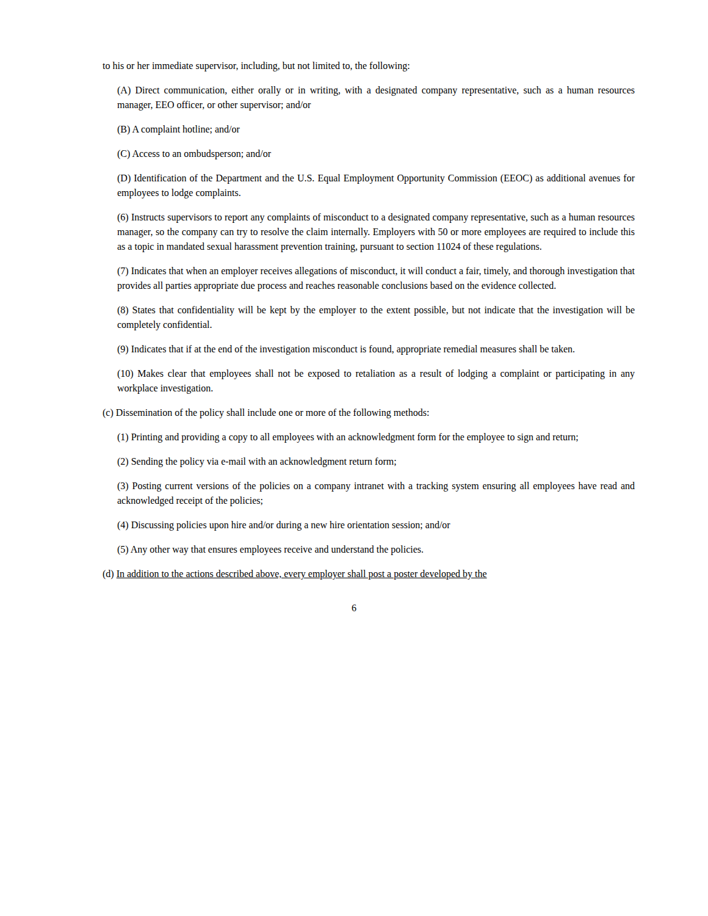to his or her immediate supervisor, including, but not limited to, the following:
(A) Direct communication, either orally or in writing, with a designated company representative, such as a human resources manager, EEO officer, or other supervisor; and/or
(B) A complaint hotline; and/or
(C) Access to an ombudsperson; and/or
(D) Identification of the Department and the U.S. Equal Employment Opportunity Commission (EEOC) as additional avenues for employees to lodge complaints.
(6) Instructs supervisors to report any complaints of misconduct to a designated company representative, such as a human resources manager, so the company can try to resolve the claim internally. Employers with 50 or more employees are required to include this as a topic in mandated sexual harassment prevention training, pursuant to section 11024 of these regulations.
(7) Indicates that when an employer receives allegations of misconduct, it will conduct a fair, timely, and thorough investigation that provides all parties appropriate due process and reaches reasonable conclusions based on the evidence collected.
(8) States that confidentiality will be kept by the employer to the extent possible, but not indicate that the investigation will be completely confidential.
(9) Indicates that if at the end of the investigation misconduct is found, appropriate remedial measures shall be taken.
(10) Makes clear that employees shall not be exposed to retaliation as a result of lodging a complaint or participating in any workplace investigation.
(c) Dissemination of the policy shall include one or more of the following methods:
(1) Printing and providing a copy to all employees with an acknowledgment form for the employee to sign and return;
(2) Sending the policy via e-mail with an acknowledgment return form;
(3) Posting current versions of the policies on a company intranet with a tracking system ensuring all employees have read and acknowledged receipt of the policies;
(4) Discussing policies upon hire and/or during a new hire orientation session; and/or
(5) Any other way that ensures employees receive and understand the policies.
(d) In addition to the actions described above, every employer shall post a poster developed by the
6